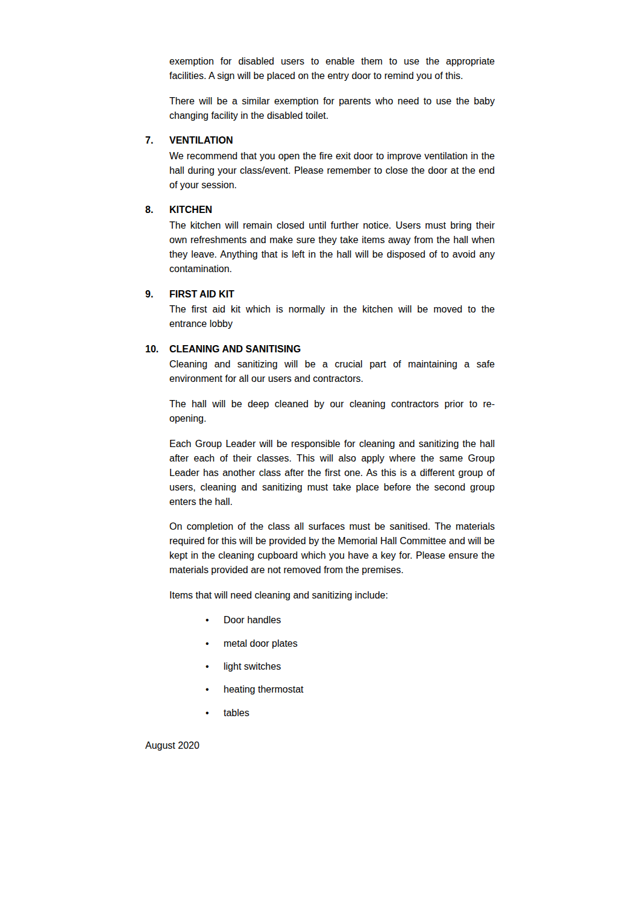exemption for disabled users to enable them to use the appropriate facilities. A sign will be placed on the entry door to remind you of this.
There will be a similar exemption for parents who need to use the baby changing facility in the disabled toilet.
7.
Ventilation
We recommend that you open the fire exit door to improve ventilation in the hall during your class/event. Please remember to close the door at the end of your session.
8.
Kitchen
The kitchen will remain closed until further notice. Users must bring their own refreshments and make sure they take items away from the hall when they leave. Anything that is left in the hall will be disposed of to avoid any contamination.
9.
First Aid Kit
The first aid kit which is normally in the kitchen will be moved to the entrance lobby
10.
Cleaning and Sanitising
Cleaning and sanitizing will be a crucial part of maintaining a safe environment for all our users and contractors.
The hall will be deep cleaned by our cleaning contractors prior to re-opening.
Each Group Leader will be responsible for cleaning and sanitizing the hall after each of their classes. This will also apply where the same Group Leader has another class after the first one. As this is a different group of users, cleaning and sanitizing must take place before the second group enters the hall.
On completion of the class all surfaces must be sanitised. The materials required for this will be provided by the Memorial Hall Committee and will be kept in the cleaning cupboard which you have a key for. Please ensure the materials provided are not removed from the premises.
Items that will need cleaning and sanitizing include:
Door handles
metal door plates
light switches
heating thermostat
tables
August 2020